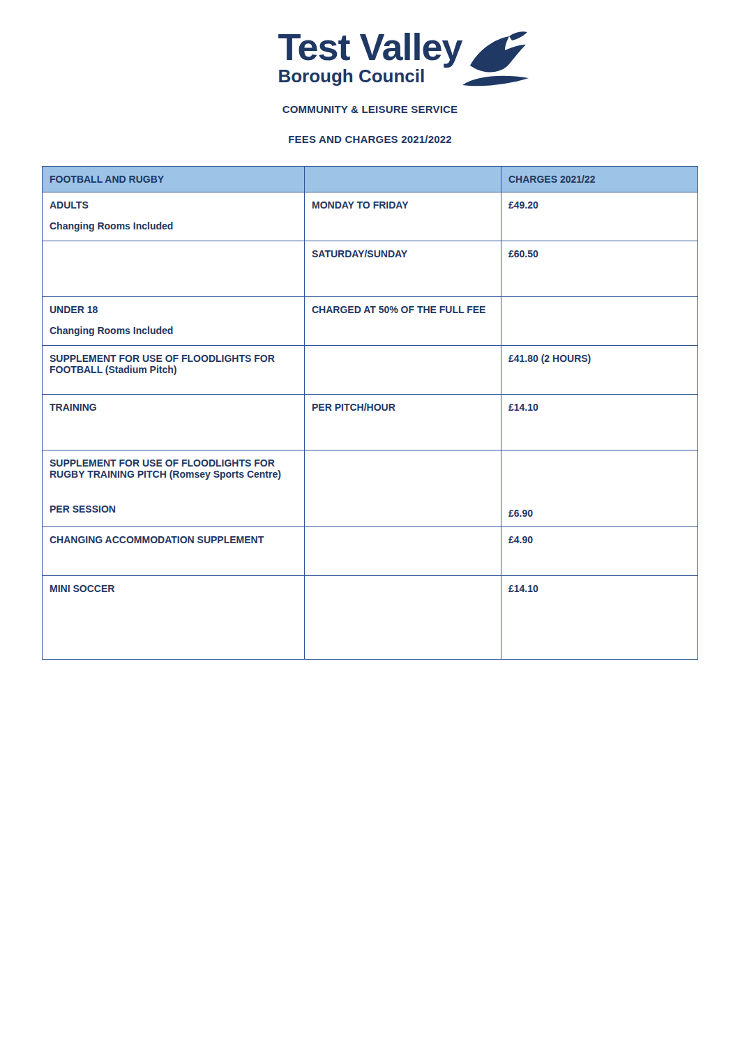Test Valley
Borough Council
COMMUNITY & LEISURE SERVICE
FEES AND CHARGES 2021/2022
| FOOTBALL AND RUGBY | | CHARGES 2021/22 |
| --- | --- | --- |
| ADULTS Changing Rooms Included | MONDAY TO FRIDAY | £49.20 |
| | SATURDAY/SUNDAY | £60.50 |
| UNDER 18 Changing Rooms Included | CHARGED AT 50% OF THE FULL FEE | |
| SUPPLEMENT FOR USE OF FLOODLIGHTS FOR FOOTBALL (Stadium Pitch) | | £41.80 (2 HOURS) |
| TRAINING | PER PITCH/HOUR | £14.10 |
| SUPPLEMENT FOR USE OF FLOODLIGHTS FOR RUGBY TRAINING PITCH (Romsey Sports Centre) PER SESSION | | £6.90 |
| CHANGING ACCOMMODATION SUPPLEMENT | | £4.90 |
| MINI SOCCER | | £14.10 |